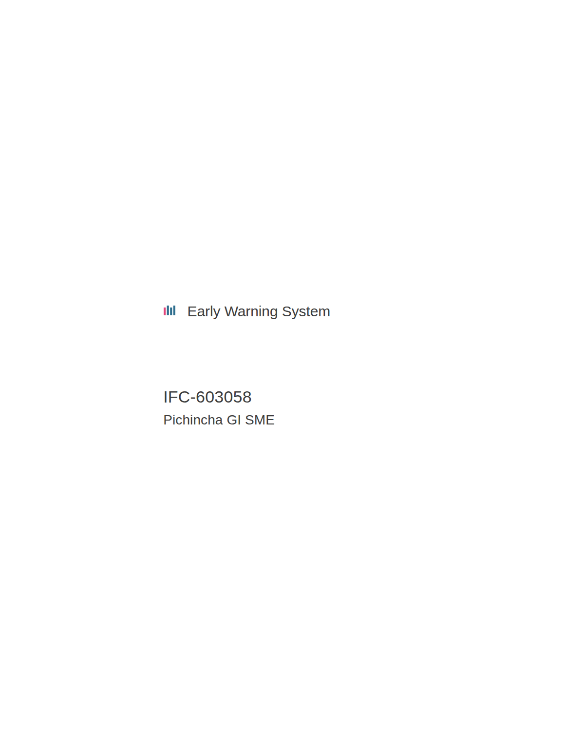Early Warning System
IFC-603058
Pichincha GI SME